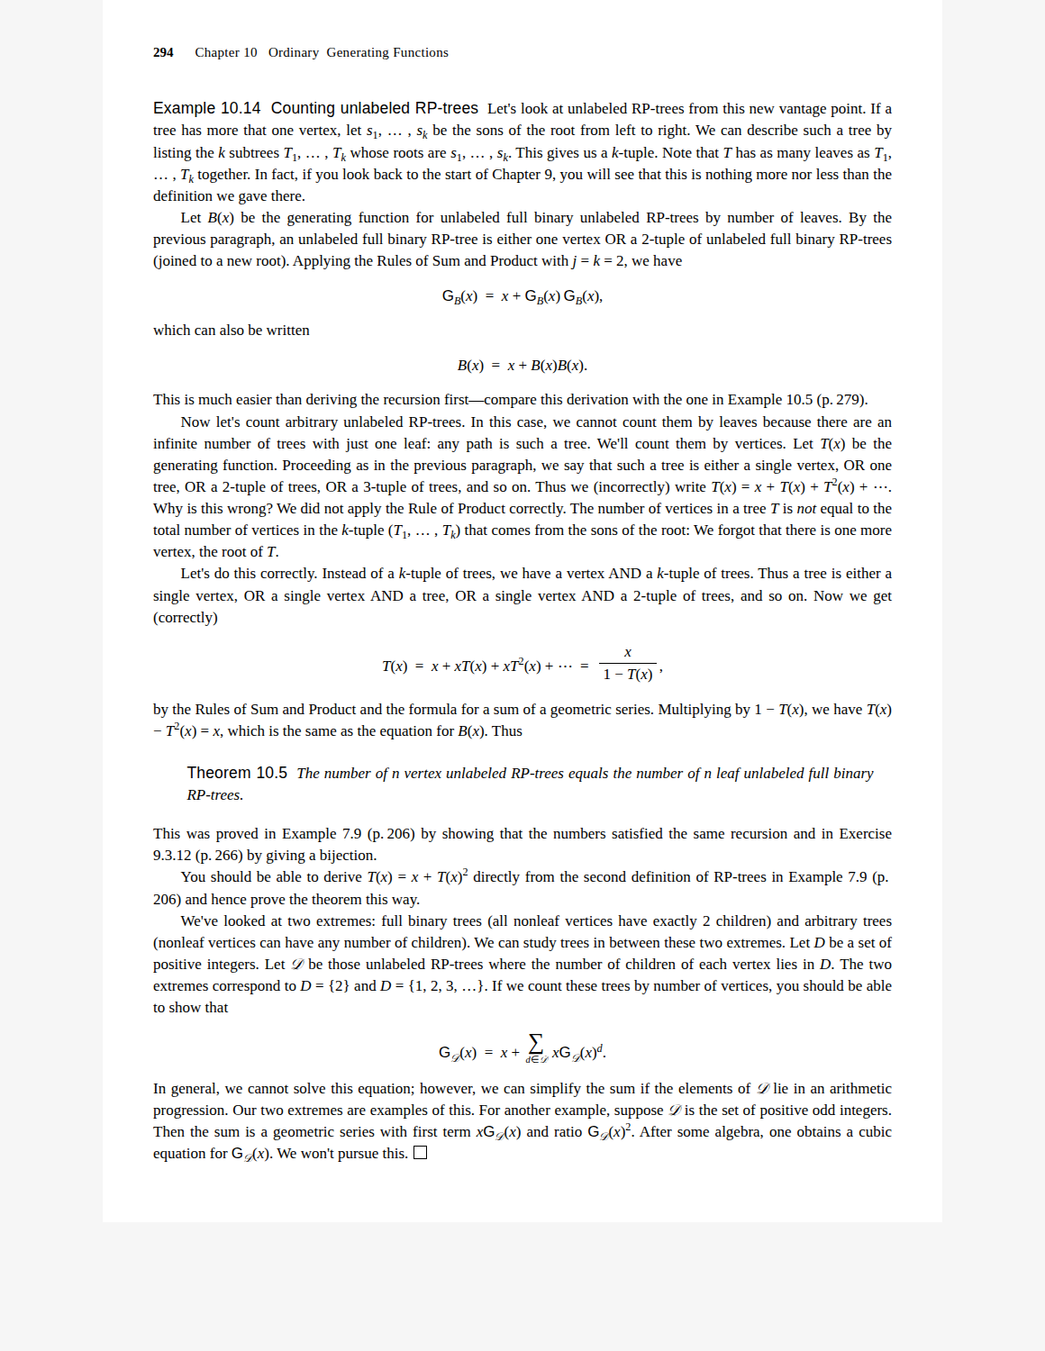294 Chapter 10 Ordinary Generating Functions
Example 10.14 Counting unlabeled RP-trees Let's look at unlabeled RP-trees from this new vantage point. If a tree has more that one vertex, let s1, … , sk be the sons of the root from left to right. We can describe such a tree by listing the k subtrees T1, … , Tk whose roots are s1, … , sk. This gives us a k-tuple. Note that T has as many leaves as T1, … , Tk together. In fact, if you look back to the start of Chapter 9, you will see that this is nothing more nor less than the definition we gave there.
Let B(x) be the generating function for unlabeled full binary unlabeled RP-trees by number of leaves. By the previous paragraph, an unlabeled full binary RP-tree is either one vertex OR a 2-tuple of unlabeled full binary RP-trees (joined to a new root). Applying the Rules of Sum and Product with j = k = 2, we have
GB(x) = x + GB(x) GB(x),
which can also be written
B(x) = x + B(x)B(x).
This is much easier than deriving the recursion first—compare this derivation with the one in Example 10.5 (p. 279).
Now let's count arbitrary unlabeled RP-trees. In this case, we cannot count them by leaves because there are an infinite number of trees with just one leaf: any path is such a tree. We'll count them by vertices. Let T(x) be the generating function. Proceeding as in the previous paragraph, we say that such a tree is either a single vertex, OR one tree, OR a 2-tuple of trees, OR a 3-tuple of trees, and so on. Thus we (incorrectly) write T(x) = x + T(x) + T2(x) + ⋯. Why is this wrong? We did not apply the Rule of Product correctly. The number of vertices in a tree T is not equal to the total number of vertices in the k-tuple (T1, … , Tk) that comes from the sons of the root: We forgot that there is one more vertex, the root of T.
Let's do this correctly. Instead of a k-tuple of trees, we have a vertex AND a k-tuple of trees. Thus a tree is either a single vertex, OR a single vertex AND a tree, OR a single vertex AND a 2-tuple of trees, and so on. Now we get (correctly)
T(x) = x + xT(x) + xT2(x) + ⋯ = x 1 − T(x),
by the Rules of Sum and Product and the formula for a sum of a geometric series. Multiplying by 1 − T(x), we have T(x) − T2(x) = x, which is the same as the equation for B(x). Thus
Theorem 10.5 The number of n vertex unlabeled RP-trees equals the number of n leaf unlabeled full binary RP-trees.
This was proved in Example 7.9 (p. 206) by showing that the numbers satisfied the same recursion and in Exercise 9.3.12 (p. 266) by giving a bijection.
You should be able to derive T(x) = x + T(x)2 directly from the second definition of RP-trees in Example 7.9 (p. 206) and hence prove the theorem this way.
We've looked at two extremes: full binary trees (all nonleaf vertices have exactly 2 children) and arbitrary trees (nonleaf vertices can have any number of children). We can study trees in between these two extremes. Let D be a set of positive integers. Let 𝒟 be those unlabeled RP-trees where the number of children of each vertex lies in D. The two extremes correspond to D = {2} and D = {1, 2, 3, …}. If we count these trees by number of vertices, you should be able to show that
G𝒟(x) = x + ∑d∈𝒟 xG𝒟(x)d.
In general, we cannot solve this equation; however, we can simplify the sum if the elements of 𝒟 lie in an arithmetic progression. Our two extremes are examples of this. For another example, suppose 𝒟 is the set of positive odd integers. Then the sum is a geometric series with first term xG𝒟(x) and ratio G𝒟(x)2. After some algebra, one obtains a cubic equation for G𝒟(x). We won't pursue this.